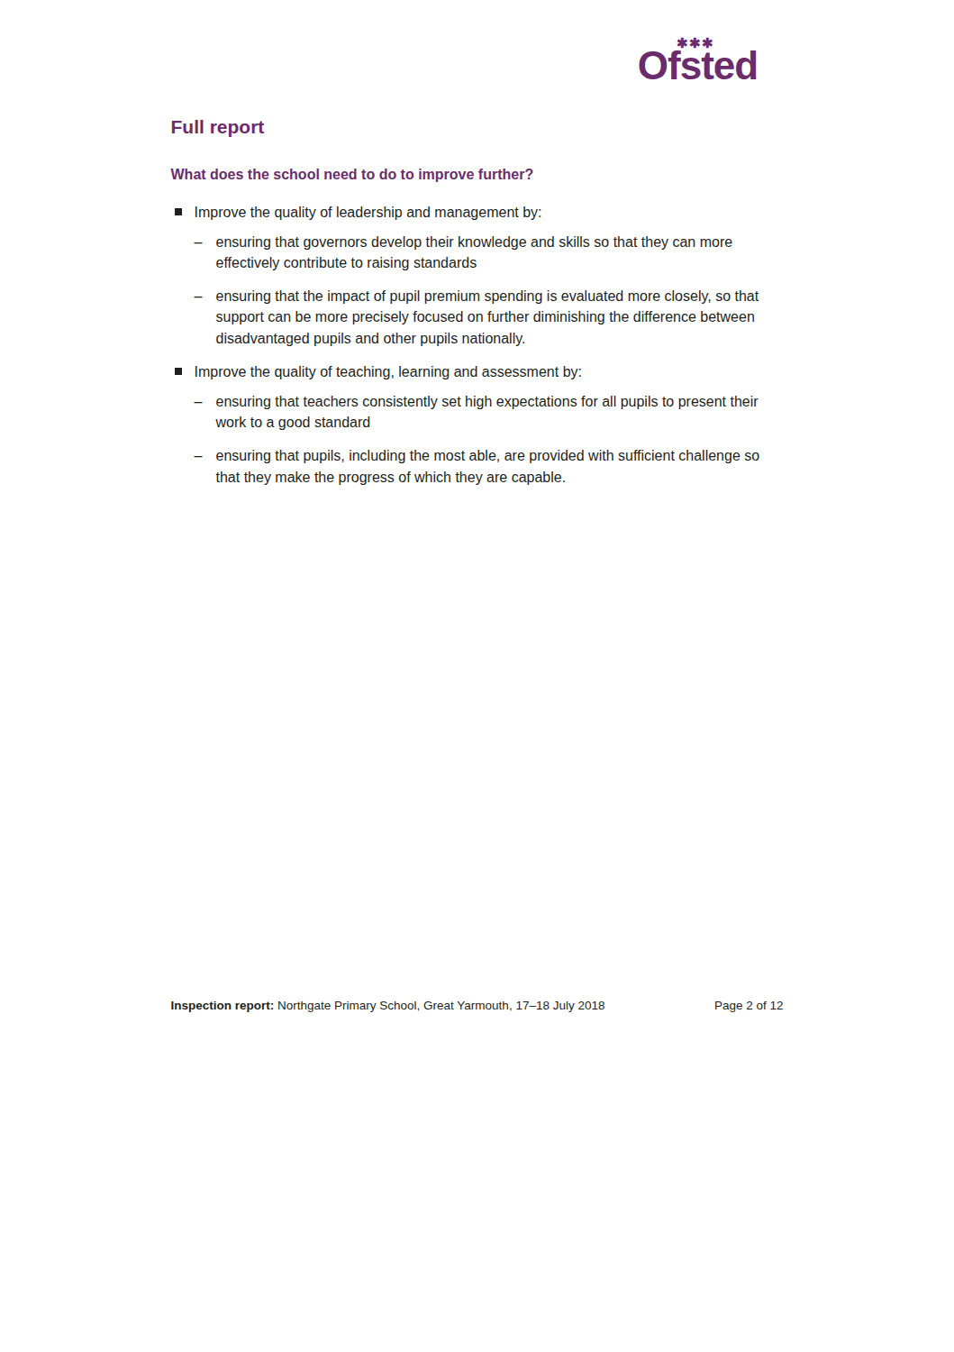✱✱✱
Ofsted
Full report
What does the school need to do to improve further?
Improve the quality of leadership and management by:
ensuring that governors develop their knowledge and skills so that they can more effectively contribute to raising standards
ensuring that the impact of pupil premium spending is evaluated more closely, so that support can be more precisely focused on further diminishing the difference between disadvantaged pupils and other pupils nationally.
Improve the quality of teaching, learning and assessment by:
ensuring that teachers consistently set high expectations for all pupils to present their work to a good standard
ensuring that pupils, including the most able, are provided with sufficient challenge so that they make the progress of which they are capable.
Inspection report: Northgate Primary School, Great Yarmouth, 17–18 July 2018 Page 2 of 12